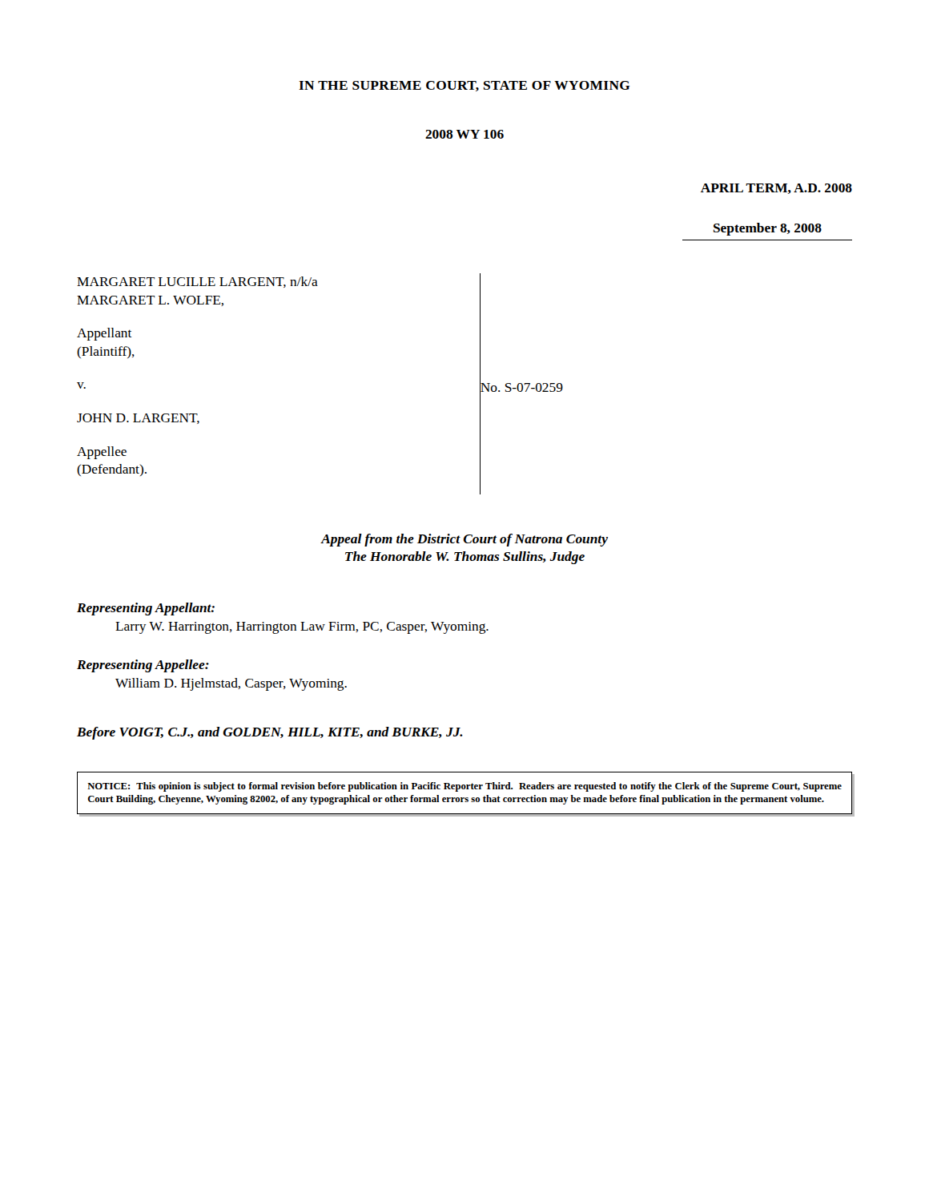IN THE SUPREME COURT, STATE OF WYOMING
2008 WY 106
APRIL TERM, A.D. 2008
September 8, 2008
| MARGARET LUCILLE LARGENT, n/k/a MARGARET L. WOLFE, Appellant (Plaintiff), v. JOHN D. LARGENT, Appellee (Defendant). | No. S-07-0259 |
Appeal from the District Court of Natrona County
The Honorable W. Thomas Sullins, Judge
Representing Appellant:
Larry W. Harrington, Harrington Law Firm, PC, Casper, Wyoming.
Representing Appellee:
William D. Hjelmstad, Casper, Wyoming.
Before VOIGT, C.J., and GOLDEN, HILL, KITE, and BURKE, JJ.
NOTICE: This opinion is subject to formal revision before publication in Pacific Reporter Third. Readers are requested to notify the Clerk of the Supreme Court, Supreme Court Building, Cheyenne, Wyoming 82002, of any typographical or other formal errors so that correction may be made before final publication in the permanent volume.